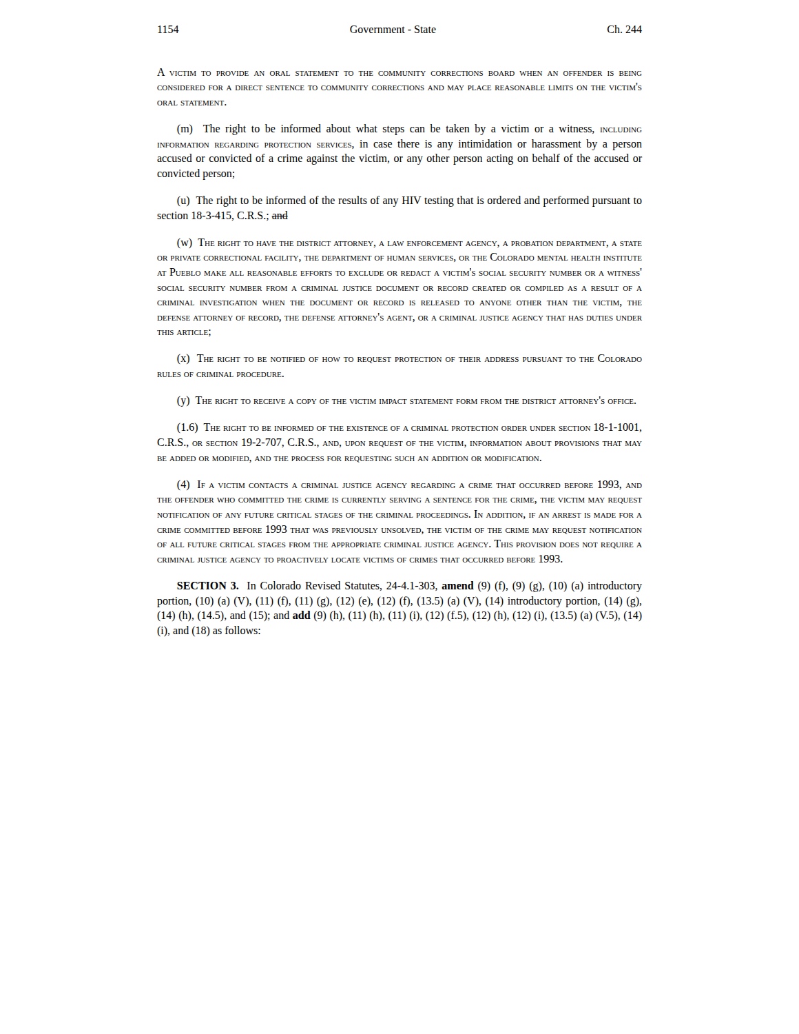1154 Government - State Ch. 244
A victim to provide an oral statement to the community corrections board when an offender is being considered for a direct sentence to community corrections and may place reasonable limits on the victim's oral statement.
(m) The right to be informed about what steps can be taken by a victim or a witness, including information regarding protection services, in case there is any intimidation or harassment by a person accused or convicted of a crime against the victim, or any other person acting on behalf of the accused or convicted person;
(u) The right to be informed of the results of any HIV testing that is ordered and performed pursuant to section 18-3-415, C.R.S.; and
(w) The right to have the district attorney, a law enforcement agency, a probation department, a state or private correctional facility, the department of human services, or the Colorado mental health institute at Pueblo make all reasonable efforts to exclude or redact a victim's social security number or a witness' social security number from a criminal justice document or record created or compiled as a result of a criminal investigation when the document or record is released to anyone other than the victim, the defense attorney of record, the defense attorney's agent, or a criminal justice agency that has duties under this article;
(x) The right to be notified of how to request protection of their address pursuant to the Colorado rules of criminal procedure.
(y) The right to receive a copy of the victim impact statement form from the district attorney's office.
(1.6) The right to be informed of the existence of a criminal protection order under section 18-1-1001, C.R.S., or section 19-2-707, C.R.S., and, upon request of the victim, information about provisions that may be added or modified, and the process for requesting such an addition or modification.
(4) If a victim contacts a criminal justice agency regarding a crime that occurred before 1993, and the offender who committed the crime is currently serving a sentence for the crime, the victim may request notification of any future critical stages of the criminal proceedings. In addition, if an arrest is made for a crime committed before 1993 that was previously unsolved, the victim of the crime may request notification of all future critical stages from the appropriate criminal justice agency. This provision does not require a criminal justice agency to proactively locate victims of crimes that occurred before 1993.
SECTION 3. In Colorado Revised Statutes, 24-4.1-303, amend (9) (f), (9) (g), (10) (a) introductory portion, (10) (a) (V), (11) (f), (11) (g), (12) (e), (12) (f), (13.5) (a) (V), (14) introductory portion, (14) (g), (14) (h), (14.5), and (15); and add (9) (h), (11) (h), (11) (i), (12) (f.5), (12) (h), (12) (i), (13.5) (a) (V.5), (14) (i), and (18) as follows: